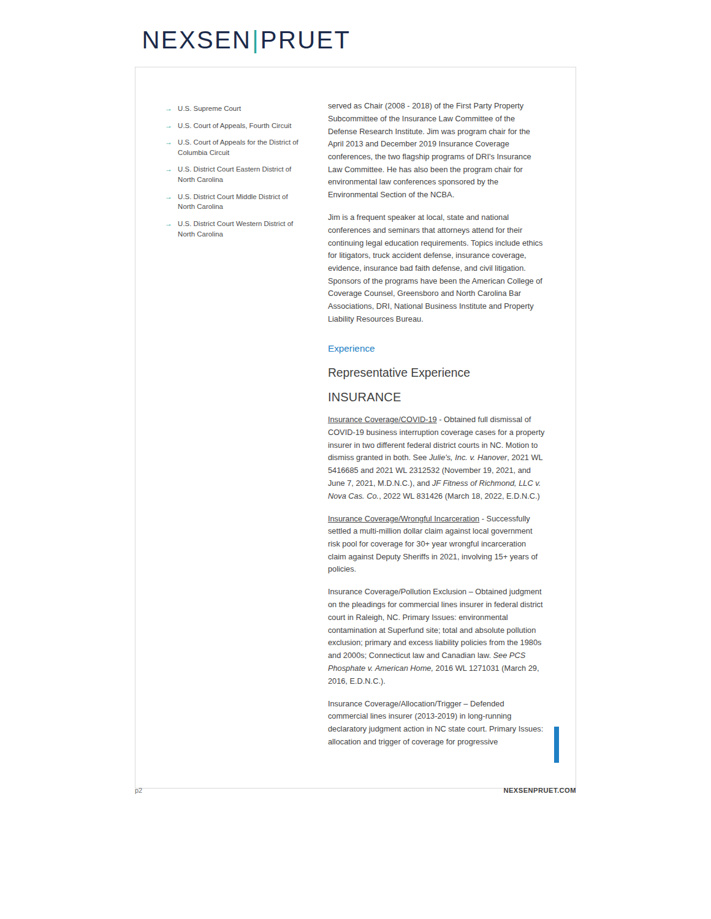NEXSEN|PRUET
U.S. Supreme Court
U.S. Court of Appeals, Fourth Circuit
U.S. Court of Appeals for the District of Columbia Circuit
U.S. District Court Eastern District of North Carolina
U.S. District Court Middle District of North Carolina
U.S. District Court Western District of North Carolina
served as Chair (2008 - 2018) of the First Party Property Subcommittee of the Insurance Law Committee of the Defense Research Institute. Jim was program chair for the April 2013 and December 2019 Insurance Coverage conferences, the two flagship programs of DRI's Insurance Law Committee. He has also been the program chair for environmental law conferences sponsored by the Environmental Section of the NCBA.
Jim is a frequent speaker at local, state and national conferences and seminars that attorneys attend for their continuing legal education requirements. Topics include ethics for litigators, truck accident defense, insurance coverage, evidence, insurance bad faith defense, and civil litigation. Sponsors of the programs have been the American College of Coverage Counsel, Greensboro and North Carolina Bar Associations, DRI, National Business Institute and Property Liability Resources Bureau.
Experience
Representative Experience
INSURANCE
Insurance Coverage/COVID-19 - Obtained full dismissal of COVID-19 business interruption coverage cases for a property insurer in two different federal district courts in NC. Motion to dismiss granted in both. See Julie's, Inc. v. Hanover, 2021 WL 5416685 and 2021 WL 2312532 (November 19, 2021, and June 7, 2021, M.D.N.C.), and JF Fitness of Richmond, LLC v. Nova Cas. Co., 2022 WL 831426 (March 18, 2022, E.D.N.C.)
Insurance Coverage/Wrongful Incarceration - Successfully settled a multi-million dollar claim against local government risk pool for coverage for 30+ year wrongful incarceration claim against Deputy Sheriffs in 2021, involving 15+ years of policies.
Insurance Coverage/Pollution Exclusion – Obtained judgment on the pleadings for commercial lines insurer in federal district court in Raleigh, NC. Primary Issues: environmental contamination at Superfund site; total and absolute pollution exclusion; primary and excess liability policies from the 1980s and 2000s; Connecticut law and Canadian law. See PCS Phosphate v. American Home, 2016 WL 1271031 (March 29, 2016, E.D.N.C.).
Insurance Coverage/Allocation/Trigger – Defended commercial lines insurer (2013-2019) in long-running declaratory judgment action in NC state court. Primary Issues: allocation and trigger of coverage for progressive
p2 NEXSENPRUET.COM